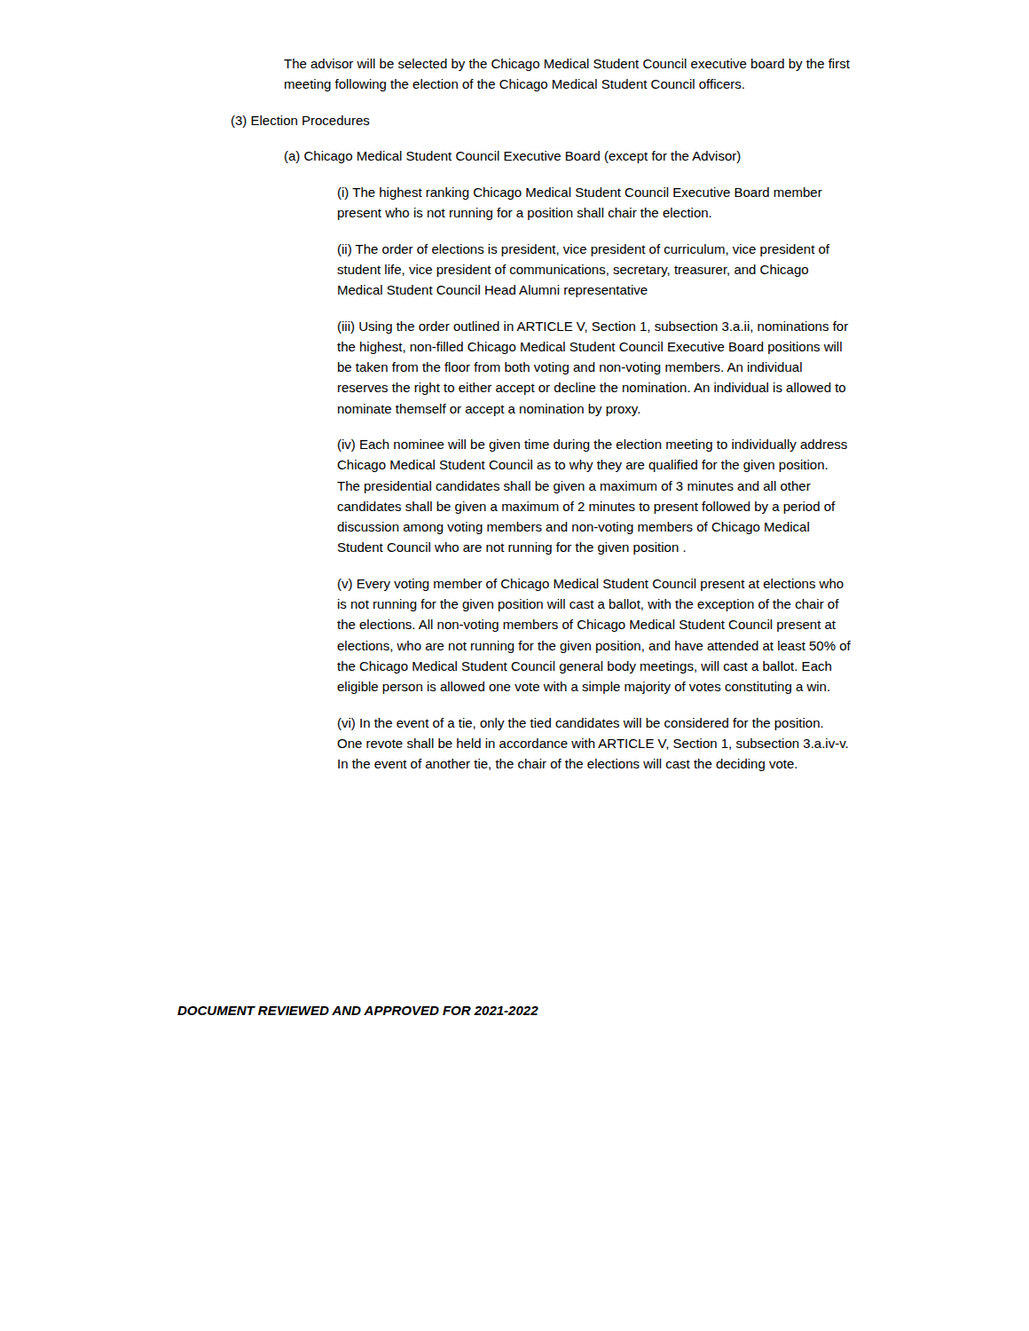The advisor will be selected by the Chicago Medical Student Council executive board by the first meeting following the election of the Chicago Medical Student Council officers.
(3) Election Procedures
(a) Chicago Medical Student Council Executive Board (except for the Advisor)
(i) The highest ranking Chicago Medical Student Council Executive Board member present who is not running for a position shall chair the election.
(ii) The order of elections is president, vice president of curriculum, vice president of student life, vice president of communications, secretary, treasurer, and Chicago Medical Student Council Head Alumni representative
(iii) Using the order outlined in ARTICLE V, Section 1, subsection 3.a.ii, nominations for the highest, non-filled Chicago Medical Student Council Executive Board positions will be taken from the floor from both voting and non-voting members. An individual reserves the right to either accept or decline the nomination. An individual is allowed to nominate themself or accept a nomination by proxy.
(iv) Each nominee will be given time during the election meeting to individually address Chicago Medical Student Council as to why they are qualified for the given position. The presidential candidates shall be given a maximum of 3 minutes and all other candidates shall be given a maximum of 2 minutes to present followed by a period of discussion among voting members and non-voting members of Chicago Medical Student Council who are not running for the given position .
(v) Every voting member of Chicago Medical Student Council present at elections who is not running for the given position will cast a ballot, with the exception of the chair of the elections. All non-voting members of Chicago Medical Student Council present at elections, who are not running for the given position, and have attended at least 50% of the Chicago Medical Student Council general body meetings, will cast a ballot. Each eligible person is allowed one vote with a simple majority of votes constituting a win.
(vi) In the event of a tie, only the tied candidates will be considered for the position. One revote shall be held in accordance with ARTICLE V, Section 1, subsection 3.a.iv-v. In the event of another tie, the chair of the elections will cast the deciding vote.
DOCUMENT REVIEWED AND APPROVED FOR 2021-2022